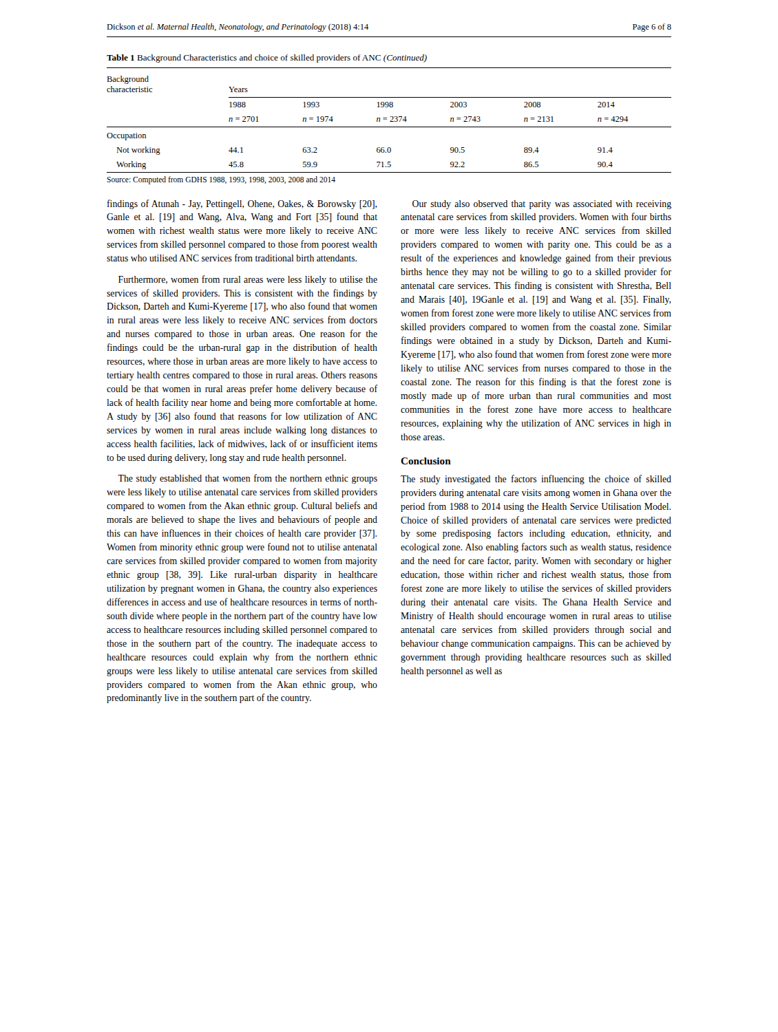Dickson et al. Maternal Health, Neonatology, and Perinatology (2018) 4:14 Page 6 of 8
Table 1 Background Characteristics and choice of skilled providers of ANC (Continued)
| Background characteristic | Years |
| --- | --- |
| | 1988 | 1993 | 1998 | 2003 | 2008 | 2014 |
| | n = 2701 | n = 1974 | n = 2374 | n = 2743 | n = 2131 | n = 4294 |
| Occupation | | | | | | |
| Not working | 44.1 | 63.2 | 66.0 | 90.5 | 89.4 | 91.4 |
| Working | 45.8 | 59.9 | 71.5 | 92.2 | 86.5 | 90.4 |
Source: Computed from GDHS 1988, 1993, 1998, 2003, 2008 and 2014
findings of Atunah - Jay, Pettingell, Ohene, Oakes, & Borowsky [20], Ganle et al. [19] and Wang, Alva, Wang and Fort [35] found that women with richest wealth status were more likely to receive ANC services from skilled personnel compared to those from poorest wealth status who utilised ANC services from traditional birth attendants.
Furthermore, women from rural areas were less likely to utilise the services of skilled providers. This is consistent with the findings by Dickson, Darteh and Kumi-Kyereme [17], who also found that women in rural areas were less likely to receive ANC services from doctors and nurses compared to those in urban areas. One reason for the findings could be the urban-rural gap in the distribution of health resources, where those in urban areas are more likely to have access to tertiary health centres compared to those in rural areas. Others reasons could be that women in rural areas prefer home delivery because of lack of health facility near home and being more comfortable at home. A study by [36] also found that reasons for low utilization of ANC services by women in rural areas include walking long distances to access health facilities, lack of midwives, lack of or insufficient items to be used during delivery, long stay and rude health personnel.
The study established that women from the northern ethnic groups were less likely to utilise antenatal care services from skilled providers compared to women from the Akan ethnic group. Cultural beliefs and morals are believed to shape the lives and behaviours of people and this can have influences in their choices of health care provider [37]. Women from minority ethnic group were found not to utilise antenatal care services from skilled provider compared to women from majority ethnic group [38, 39]. Like rural-urban disparity in healthcare utilization by pregnant women in Ghana, the country also experiences differences in access and use of healthcare resources in terms of north-south divide where people in the northern part of the country have low access to healthcare resources including skilled personnel compared to those in the southern part of the country. The inadequate access to healthcare resources could explain why from the northern ethnic groups were less likely to utilise antenatal care services from skilled providers compared to women from the Akan ethnic group, who predominantly live in the southern part of the country.
Our study also observed that parity was associated with receiving antenatal care services from skilled providers. Women with four births or more were less likely to receive ANC services from skilled providers compared to women with parity one. This could be as a result of the experiences and knowledge gained from their previous births hence they may not be willing to go to a skilled provider for antenatal care services. This finding is consistent with Shrestha, Bell and Marais [40], 19Ganle et al. [19] and Wang et al. [35]. Finally, women from forest zone were more likely to utilise ANC services from skilled providers compared to women from the coastal zone. Similar findings were obtained in a study by Dickson, Darteh and Kumi-Kyereme [17], who also found that women from forest zone were more likely to utilise ANC services from nurses compared to those in the coastal zone. The reason for this finding is that the forest zone is mostly made up of more urban than rural communities and most communities in the forest zone have more access to healthcare resources, explaining why the utilization of ANC services in high in those areas.
Conclusion
The study investigated the factors influencing the choice of skilled providers during antenatal care visits among women in Ghana over the period from 1988 to 2014 using the Health Service Utilisation Model. Choice of skilled providers of antenatal care services were predicted by some predisposing factors including education, ethnicity, and ecological zone. Also enabling factors such as wealth status, residence and the need for care factor, parity. Women with secondary or higher education, those within richer and richest wealth status, those from forest zone are more likely to utilise the services of skilled providers during their antenatal care visits. The Ghana Health Service and Ministry of Health should encourage women in rural areas to utilise antenatal care services from skilled providers through social and behaviour change communication campaigns. This can be achieved by government through providing healthcare resources such as skilled health personnel as well as